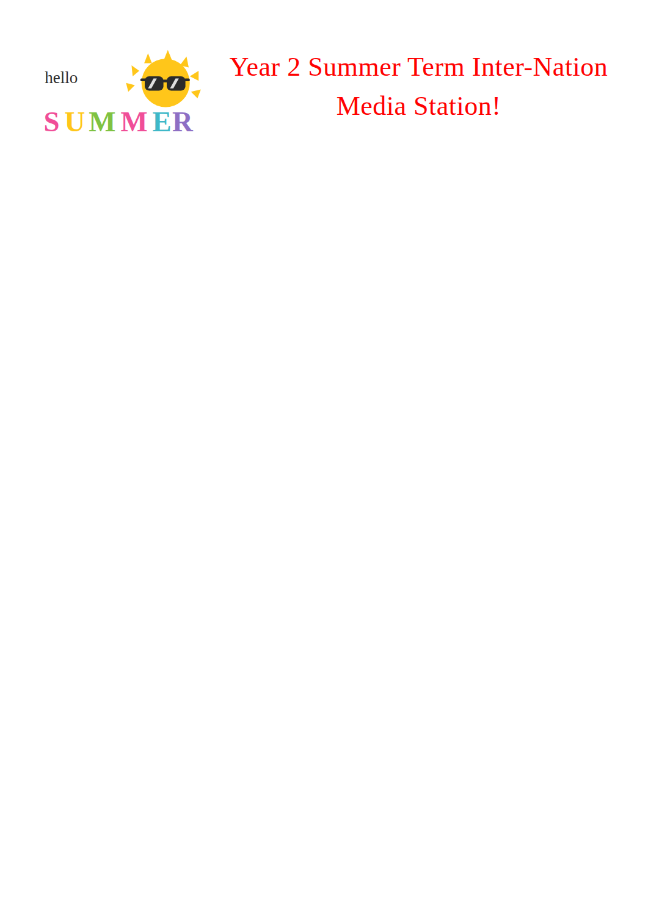hello S U M M E R
Year 2 Summer Term Inter-Nation Media Station!